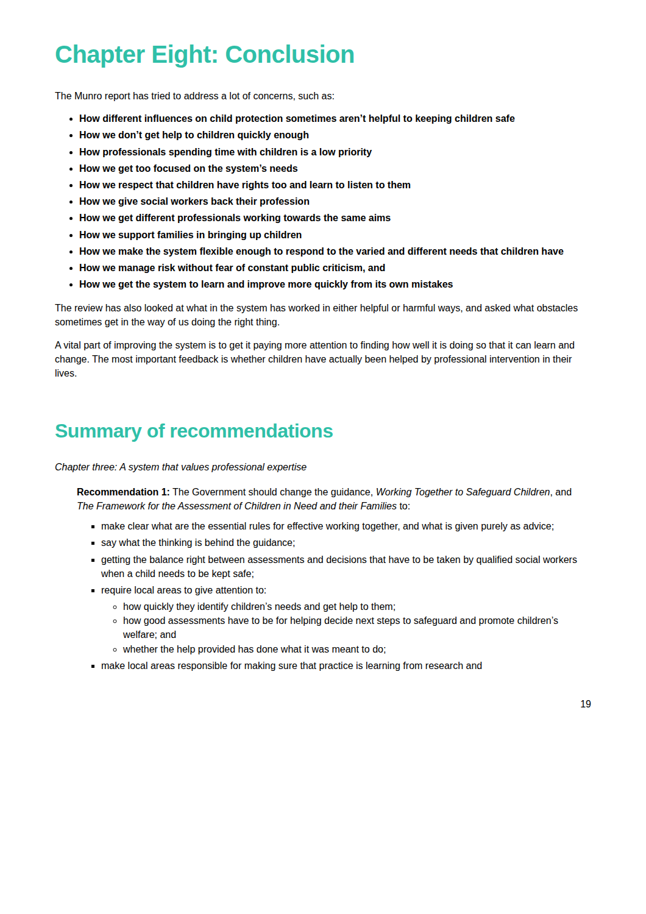Chapter Eight: Conclusion
The Munro report has tried to address a lot of concerns, such as:
How different influences on child protection sometimes aren’t helpful to keeping children safe
How we don’t get help to children quickly enough
How professionals spending time with children is a low priority
How we get too focused on the system’s needs
How we respect that children have rights too and learn to listen to them
How we give social workers back their profession
How we get different professionals working towards the same aims
How we support families in bringing up children
How we make the system flexible enough to respond to the varied and different needs that children have
How we manage risk without fear of constant public criticism, and
How we get the system to learn and improve more quickly from its own mistakes
The review has also looked at what in the system has worked in either helpful or harmful ways, and asked what obstacles sometimes get in the way of us doing the right thing.
A vital part of improving the system is to get it paying more attention to finding how well it is doing so that it can learn and change. The most important feedback is whether children have actually been helped by professional intervention in their lives.
Summary of recommendations
Chapter three: A system that values professional expertise
Recommendation 1: The Government should change the guidance, Working Together to Safeguard Children, and The Framework for the Assessment of Children in Need and their Families to:
make clear what are the essential rules for effective working together, and what is given purely as advice;
say what the thinking is behind the guidance;
getting the balance right between assessments and decisions that have to be taken by qualified social workers when a child needs to be kept safe;
require local areas to give attention to:
how quickly they identify children’s needs and get help to them;
how good assessments have to be for helping decide next steps to safeguard and promote children’s welfare; and
whether the help provided has done what it was meant to do;
make local areas responsible for making sure that practice is learning from research and
19